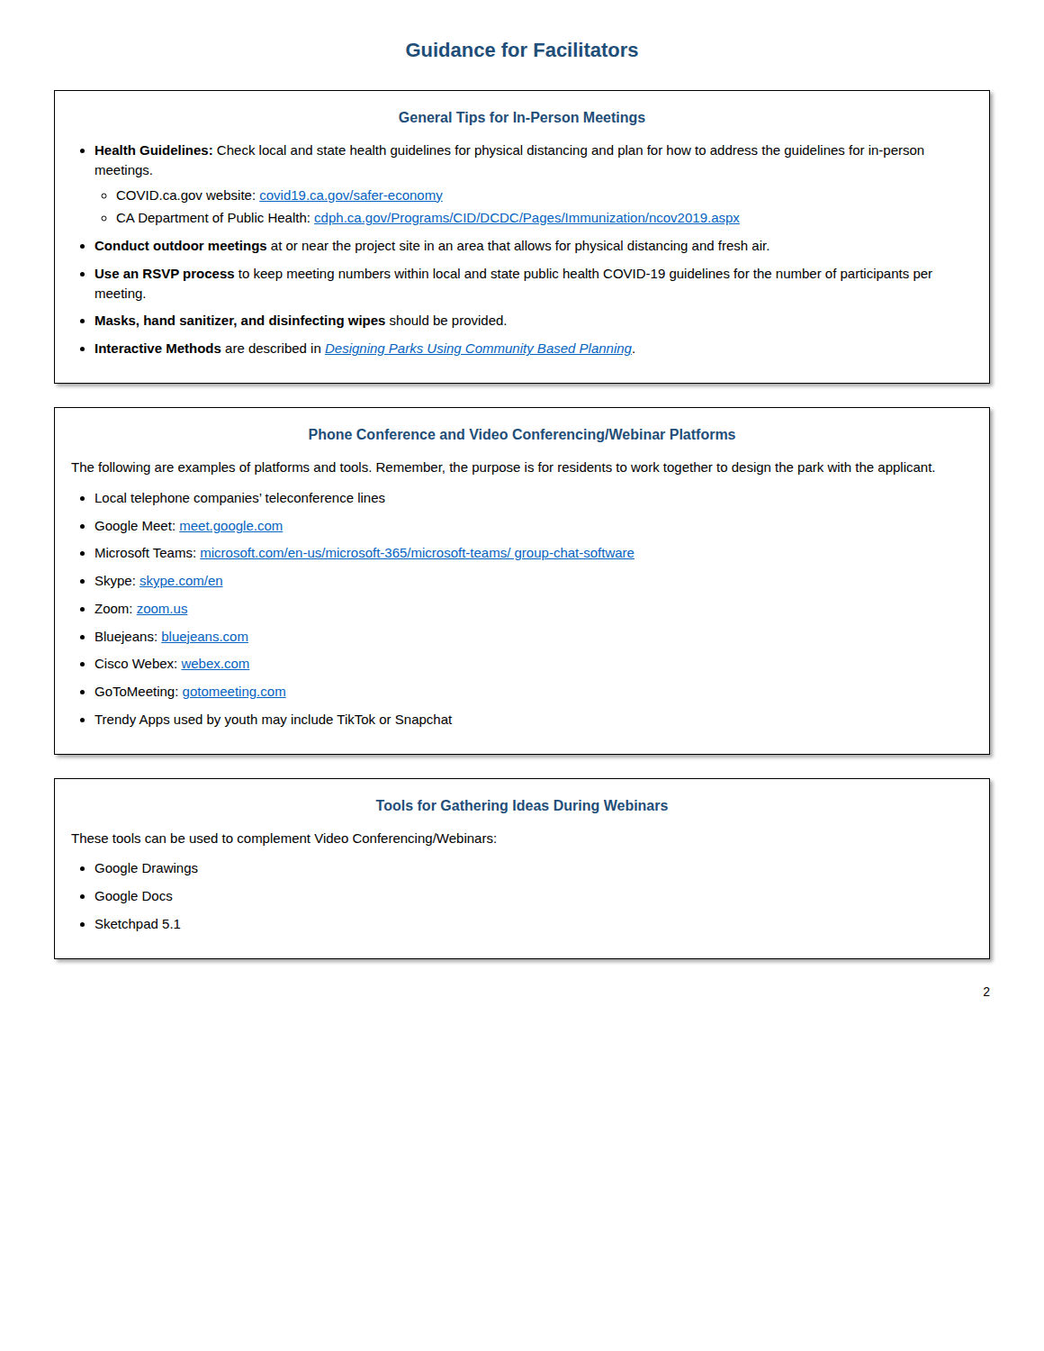Guidance for Facilitators
General Tips for In-Person Meetings
Health Guidelines: Check local and state health guidelines for physical distancing and plan for how to address the guidelines for in-person meetings.
COVID.ca.gov website: covid19.ca.gov/safer-economy
CA Department of Public Health: cdph.ca.gov/Programs/CID/DCDC/Pages/Immunization/ncov2019.aspx
Conduct outdoor meetings at or near the project site in an area that allows for physical distancing and fresh air.
Use an RSVP process to keep meeting numbers within local and state public health COVID-19 guidelines for the number of participants per meeting.
Masks, hand sanitizer, and disinfecting wipes should be provided.
Interactive Methods are described in Designing Parks Using Community Based Planning.
Phone Conference and Video Conferencing/Webinar Platforms
The following are examples of platforms and tools. Remember, the purpose is for residents to work together to design the park with the applicant.
Local telephone companies’ teleconference lines
Google Meet: meet.google.com
Microsoft Teams: microsoft.com/en-us/microsoft-365/microsoft-teams/ group-chat-software
Skype: skype.com/en
Zoom: zoom.us
Bluejeans: bluejeans.com
Cisco Webex: webex.com
GoToMeeting: gotomeeting.com
Trendy Apps used by youth may include TikTok or Snapchat
Tools for Gathering Ideas During Webinars
These tools can be used to complement Video Conferencing/Webinars:
Google Drawings
Google Docs
Sketchpad 5.1
2